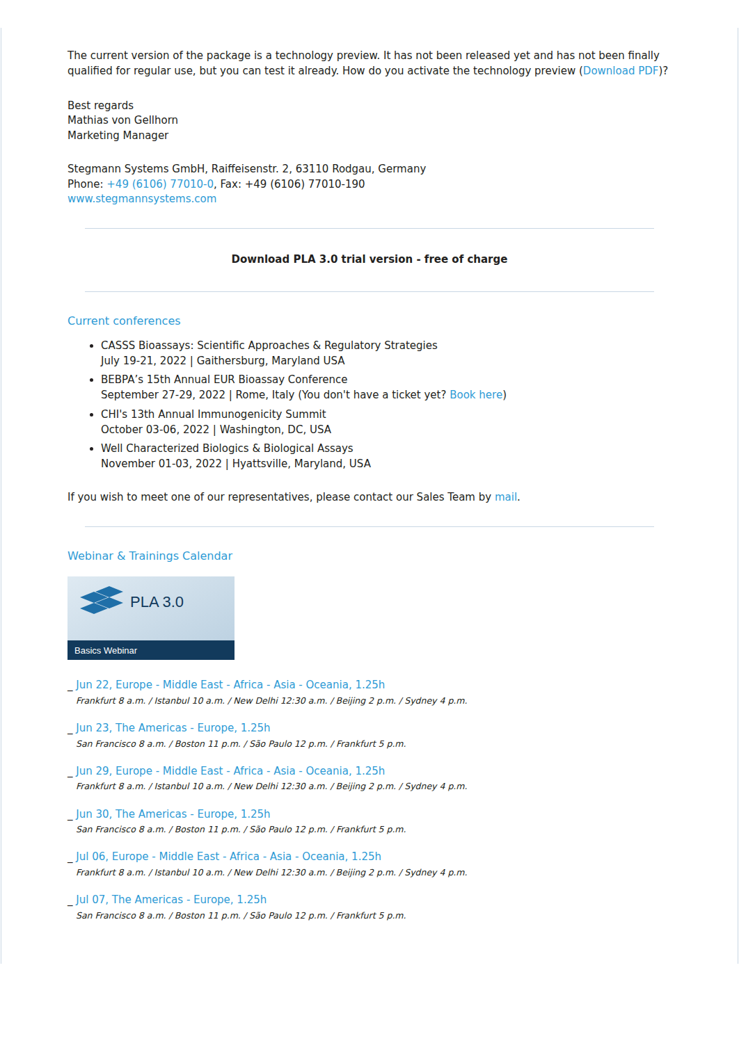The current version of the package is a technology preview. It has not been released yet and has not been finally qualified for regular use, but you can test it already. How do you activate the technology preview (Download PDF)?
Best regards
Mathias von Gellhorn
Marketing Manager
Stegmann Systems GmbH, Raiffeisenstr. 2, 63110 Rodgau, Germany
Phone: +49 (6106) 77010-0, Fax: +49 (6106) 77010-190
www.stegmannsystems.com
Download PLA 3.0 trial version - free of charge
Current conferences
CASSS Bioassays: Scientific Approaches & Regulatory Strategies
July 19-21, 2022 | Gaithersburg, Maryland USA
BEBPA’s 15th Annual EUR Bioassay Conference
September 27-29, 2022 | Rome, Italy (You don't have a ticket yet? Book here)
CHI's 13th Annual Immunogenicity Summit
October 03-06, 2022 | Washington, DC, USA
Well Characterized Biologics & Biological Assays
November 01-03, 2022 | Hyattsville, Maryland, USA
If you wish to meet one of our representatives, please contact our Sales Team by mail.
Webinar & Trainings Calendar
_ Jun 22, Europe - Middle East - Africa - Asia - Oceania, 1.25h
Frankfurt 8 a.m. / Istanbul 10 a.m. / New Delhi 12:30 a.m. / Beijing 2 p.m. / Sydney 4 p.m.
_ Jun 23, The Americas - Europe, 1.25h
San Francisco 8 a.m. / Boston 11 p.m. / São Paulo 12 p.m. / Frankfurt 5 p.m.
_ Jun 29, Europe - Middle East - Africa - Asia - Oceania, 1.25h
Frankfurt 8 a.m. / Istanbul 10 a.m. / New Delhi 12:30 a.m. / Beijing 2 p.m. / Sydney 4 p.m.
_ Jun 30, The Americas - Europe, 1.25h
San Francisco 8 a.m. / Boston 11 p.m. / São Paulo 12 p.m. / Frankfurt 5 p.m.
_ Jul 06, Europe - Middle East - Africa - Asia - Oceania, 1.25h
Frankfurt 8 a.m. / Istanbul 10 a.m. / New Delhi 12:30 a.m. / Beijing 2 p.m. / Sydney 4 p.m.
_ Jul 07, The Americas - Europe, 1.25h
San Francisco 8 a.m. / Boston 11 p.m. / São Paulo 12 p.m. / Frankfurt 5 p.m.